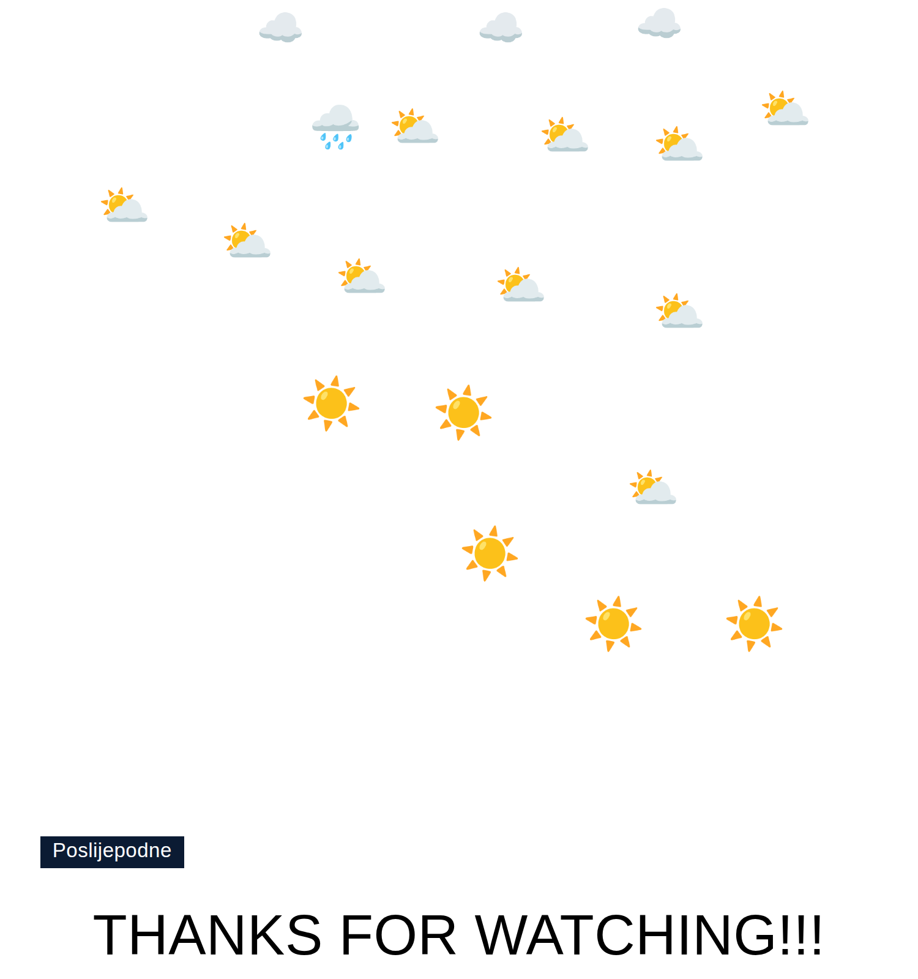☁️ ☁️ ☁️ 🌧️ ⛅ ⛅ ⛅ ⛅ ⛅ ⛅ ⛅ ⛅ ⛅ ☀️ ☀️ ⛅ ☀️ ☀️ ☀️
Poslijepodne
THANKS FOR WATCHING!!!